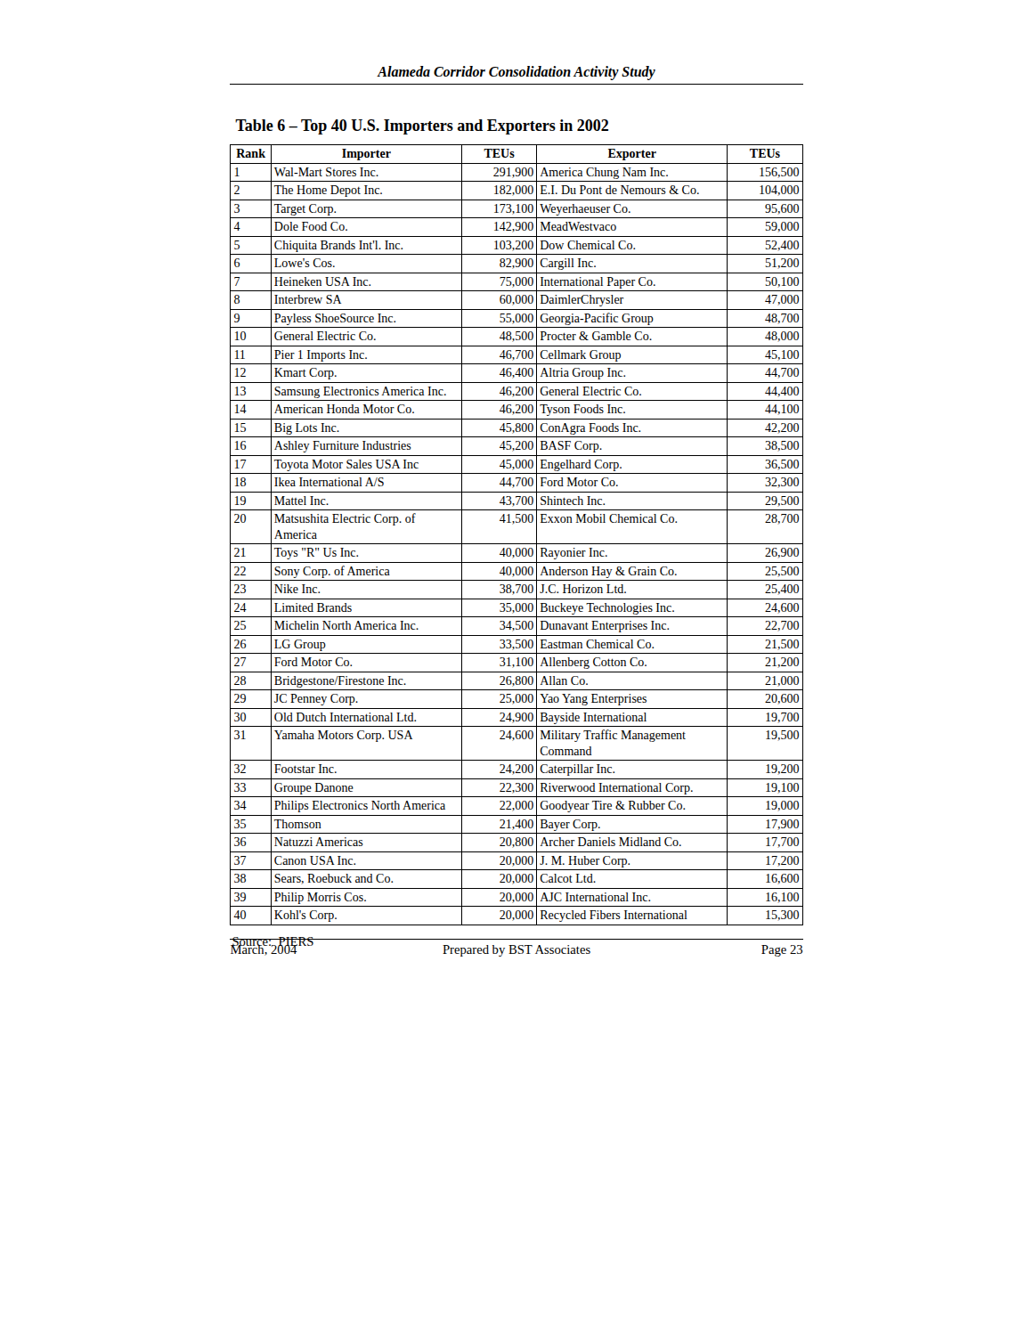Alameda Corridor Consolidation Activity Study
Table 6 – Top 40 U.S. Importers and Exporters in 2002
| Rank | Importer | TEUs | Exporter | TEUs |
| --- | --- | --- | --- | --- |
| 1 | Wal-Mart Stores Inc. | 291,900 | America Chung Nam Inc. | 156,500 |
| 2 | The Home Depot Inc. | 182,000 | E.I. Du Pont de Nemours & Co. | 104,000 |
| 3 | Target Corp. | 173,100 | Weyerhaeuser Co. | 95,600 |
| 4 | Dole Food Co. | 142,900 | MeadWestvaco | 59,000 |
| 5 | Chiquita Brands Int'l. Inc. | 103,200 | Dow Chemical Co. | 52,400 |
| 6 | Lowe's Cos. | 82,900 | Cargill Inc. | 51,200 |
| 7 | Heineken USA Inc. | 75,000 | International Paper Co. | 50,100 |
| 8 | Interbrew SA | 60,000 | DaimlerChrysler | 47,000 |
| 9 | Payless ShoeSource Inc. | 55,000 | Georgia-Pacific Group | 48,700 |
| 10 | General Electric Co. | 48,500 | Procter & Gamble Co. | 48,000 |
| 11 | Pier 1 Imports Inc. | 46,700 | Cellmark Group | 45,100 |
| 12 | Kmart Corp. | 46,400 | Altria Group Inc. | 44,700 |
| 13 | Samsung Electronics America Inc. | 46,200 | General Electric Co. | 44,400 |
| 14 | American Honda Motor Co. | 46,200 | Tyson Foods Inc. | 44,100 |
| 15 | Big Lots Inc. | 45,800 | ConAgra Foods Inc. | 42,200 |
| 16 | Ashley Furniture Industries | 45,200 | BASF Corp. | 38,500 |
| 17 | Toyota Motor Sales USA Inc | 45,000 | Engelhard Corp. | 36,500 |
| 18 | Ikea International A/S | 44,700 | Ford Motor Co. | 32,300 |
| 19 | Mattel Inc. | 43,700 | Shintech Inc. | 29,500 |
| 20 | Matsushita Electric Corp. of America | 41,500 | Exxon Mobil Chemical Co. | 28,700 |
| 21 | Toys "R" Us Inc. | 40,000 | Rayonier Inc. | 26,900 |
| 22 | Sony Corp. of America | 40,000 | Anderson Hay & Grain Co. | 25,500 |
| 23 | Nike Inc. | 38,700 | J.C. Horizon Ltd. | 25,400 |
| 24 | Limited Brands | 35,000 | Buckeye Technologies Inc. | 24,600 |
| 25 | Michelin North America Inc. | 34,500 | Dunavant Enterprises Inc. | 22,700 |
| 26 | LG Group | 33,500 | Eastman Chemical Co. | 21,500 |
| 27 | Ford Motor Co. | 31,100 | Allenberg Cotton Co. | 21,200 |
| 28 | Bridgestone/Firestone Inc. | 26,800 | Allan Co. | 21,000 |
| 29 | JC Penney Corp. | 25,000 | Yao Yang Enterprises | 20,600 |
| 30 | Old Dutch International Ltd. | 24,900 | Bayside International | 19,700 |
| 31 | Yamaha Motors Corp. USA | 24,600 | Military Traffic Management Command | 19,500 |
| 32 | Footstar Inc. | 24,200 | Caterpillar Inc. | 19,200 |
| 33 | Groupe Danone | 22,300 | Riverwood International Corp. | 19,100 |
| 34 | Philips Electronics North America | 22,000 | Goodyear Tire & Rubber Co. | 19,000 |
| 35 | Thomson | 21,400 | Bayer Corp. | 17,900 |
| 36 | Natuzzi Americas | 20,800 | Archer Daniels Midland Co. | 17,700 |
| 37 | Canon USA Inc. | 20,000 | J. M. Huber Corp. | 17,200 |
| 38 | Sears, Roebuck and Co. | 20,000 | Calcot Ltd. | 16,600 |
| 39 | Philip Morris Cos. | 20,000 | AJC International Inc. | 16,100 |
| 40 | Kohl's Corp. | 20,000 | Recycled Fibers International | 15,300 |
Source: PIERS
March, 2004
Prepared by BST Associates
Page 23